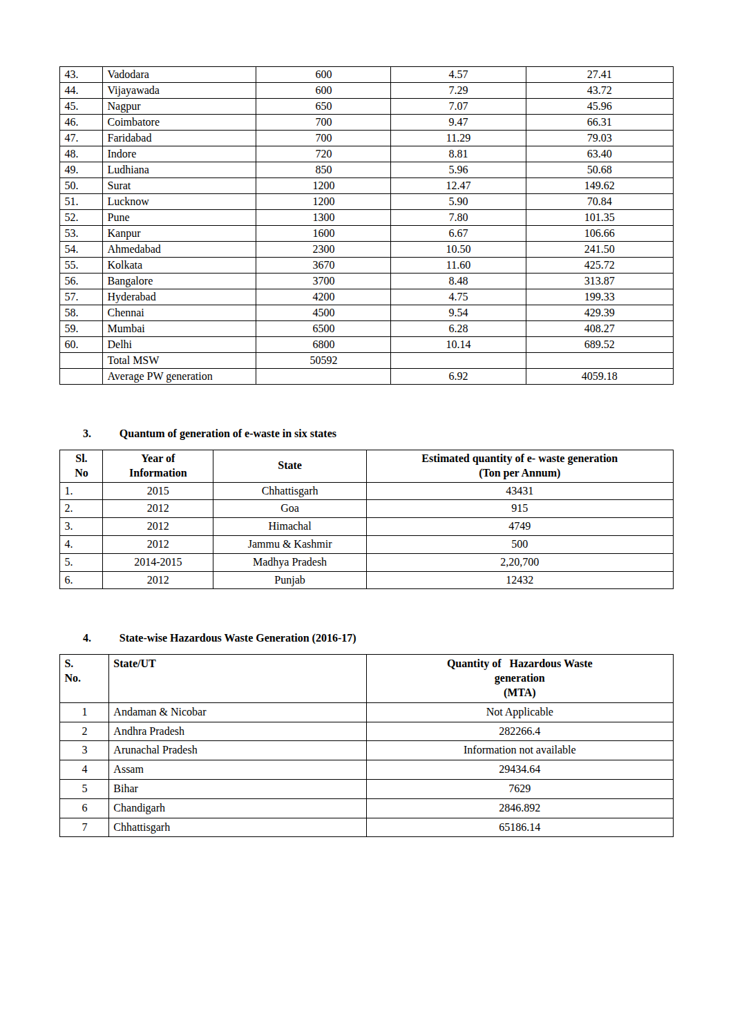| 43. | Vadodara | 600 | 4.57 | 27.41 |
| 44. | Vijayawada | 600 | 7.29 | 43.72 |
| 45. | Nagpur | 650 | 7.07 | 45.96 |
| 46. | Coimbatore | 700 | 9.47 | 66.31 |
| 47. | Faridabad | 700 | 11.29 | 79.03 |
| 48. | Indore | 720 | 8.81 | 63.40 |
| 49. | Ludhiana | 850 | 5.96 | 50.68 |
| 50. | Surat | 1200 | 12.47 | 149.62 |
| 51. | Lucknow | 1200 | 5.90 | 70.84 |
| 52. | Pune | 1300 | 7.80 | 101.35 |
| 53. | Kanpur | 1600 | 6.67 | 106.66 |
| 54. | Ahmedabad | 2300 | 10.50 | 241.50 |
| 55. | Kolkata | 3670 | 11.60 | 425.72 |
| 56. | Bangalore | 3700 | 8.48 | 313.87 |
| 57. | Hyderabad | 4200 | 4.75 | 199.33 |
| 58. | Chennai | 4500 | 9.54 | 429.39 |
| 59. | Mumbai | 6500 | 6.28 | 408.27 |
| 60. | Delhi | 6800 | 10.14 | 689.52 |
| | Total MSW | 50592 | | |
| | Average PW generation | | 6.92 | 4059.18 |
3. Quantum of generation of e-waste in six states
| Sl. No | Year of Information | State | Estimated quantity of e- waste generation (Ton per Annum) |
| --- | --- | --- | --- |
| 1. | 2015 | Chhattisgarh | 43431 |
| 2. | 2012 | Goa | 915 |
| 3. | 2012 | Himachal | 4749 |
| 4. | 2012 | Jammu & Kashmir | 500 |
| 5. | 2014-2015 | Madhya Pradesh | 2,20,700 |
| 6. | 2012 | Punjab | 12432 |
4. State-wise Hazardous Waste Generation (2016-17)
| S. No. | State/UT | Quantity of Hazardous Waste generation (MTA) |
| --- | --- | --- |
| 1 | Andaman & Nicobar | Not Applicable |
| 2 | Andhra Pradesh | 282266.4 |
| 3 | Arunachal Pradesh | Information not available |
| 4 | Assam | 29434.64 |
| 5 | Bihar | 7629 |
| 6 | Chandigarh | 2846.892 |
| 7 | Chhattisgarh | 65186.14 |